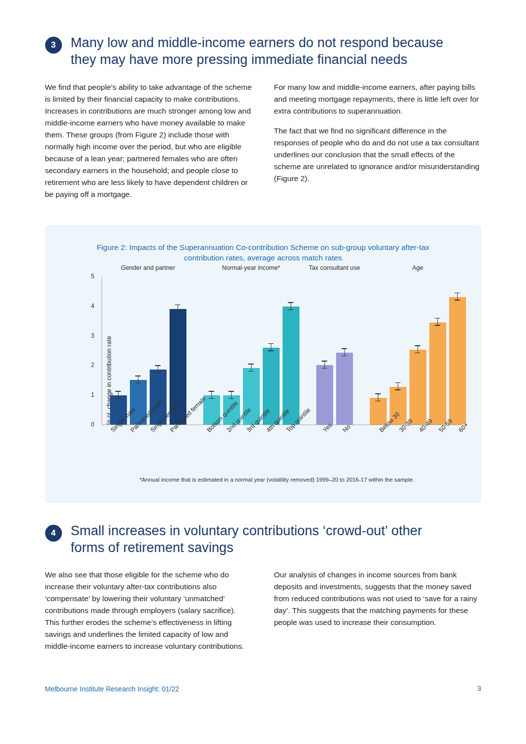3
Many low and middle-income earners do not respond because
they may have more pressing immediate financial needs
We find that people’s ability to take advantage of the scheme is limited by their financial capacity to make contributions. Increases in contributions are much stronger among low and middle-income earners who have money available to make them. These groups (from Figure 2) include those with normally high income over the period, but who are eligible because of a lean year; partnered females who are often secondary earners in the household; and people close to retirement who are less likely to have dependent children or be paying off a mortgage.
For many low and middle-income earners, after paying bills and meeting mortgage repayments, there is little left over for extra contributions to superannuation.
The fact that we find no significant difference in the responses of people who do and do not use a tax consultant underlines our conclusion that the small effects of the scheme are unrelated to ignorance and/or misunderstanding (Figure 2).
Figure 2: Impacts of the Superannuation Co-contribution Scheme on sub-group voluntary after-tax
contribution rates, average across match rates
% pt. change in contribution rate
5
4
3
2
1
0
Gender and partner
Normal-year income*
Tax consultant use
Age
Single male
Partnered male
Single female
Partnered female
Bottom quintile
2nd quintile
3rd quintile
4th quintile
Top quintile
Yes
No
Below 30
30-39
40-49
50-59
60+
*Annual income that is estimated in a normal year (volatility removed) 1999–20 to 2016-17 within the sample.
4
Small increases in voluntary contributions ‘crowd-out’ other
forms of retirement savings
We also see that those eligible for the scheme who do increase their voluntary after-tax contributions also ‘compensate’ by lowering their voluntary ‘unmatched’ contributions made through employers (salary sacrifice). This further erodes the scheme’s effectiveness in lifting savings and underlines the limited capacity of low and middle-income earners to increase voluntary contributions.
Our analysis of changes in income sources from bank deposits and investments, suggests that the money saved from reduced contributions was not used to ‘save for a rainy day’. This suggests that the matching payments for these people was used to increase their consumption.
Melbourne Institute Research Insight: 01/22
3